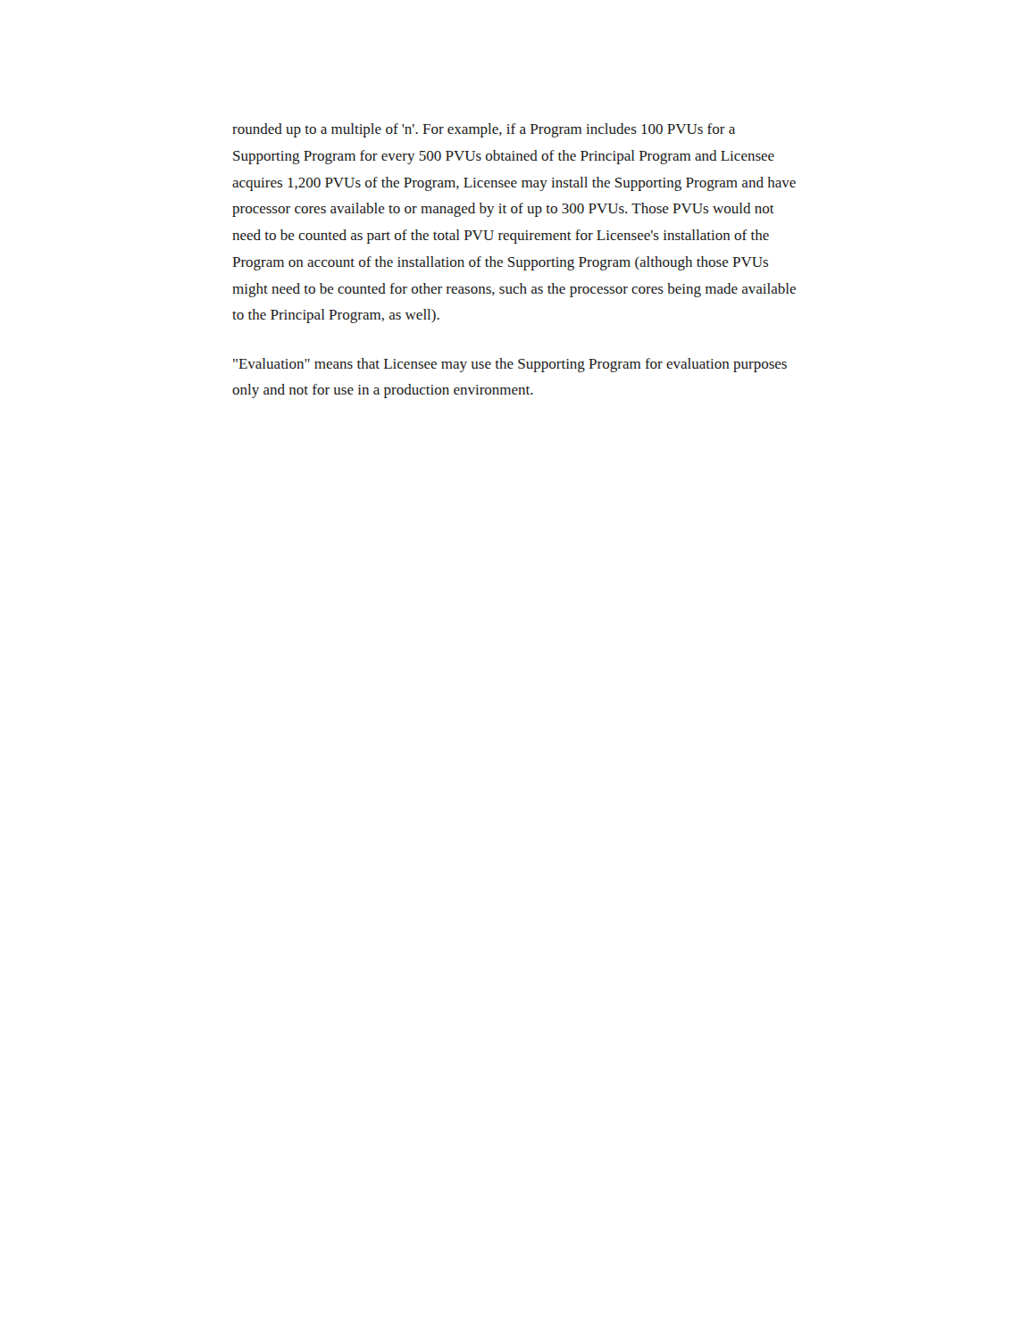rounded up to a multiple of 'n'. For example, if a Program includes 100 PVUs for a Supporting Program for every 500 PVUs obtained of the Principal Program and Licensee acquires 1,200 PVUs of the Program, Licensee may install the Supporting Program and have processor cores available to or managed by it of up to 300 PVUs. Those PVUs would not need to be counted as part of the total PVU requirement for Licensee's installation of the Program on account of the installation of the Supporting Program (although those PVUs might need to be counted for other reasons, such as the processor cores being made available to the Principal Program, as well).
"Evaluation" means that Licensee may use the Supporting Program for evaluation purposes only and not for use in a production environment.